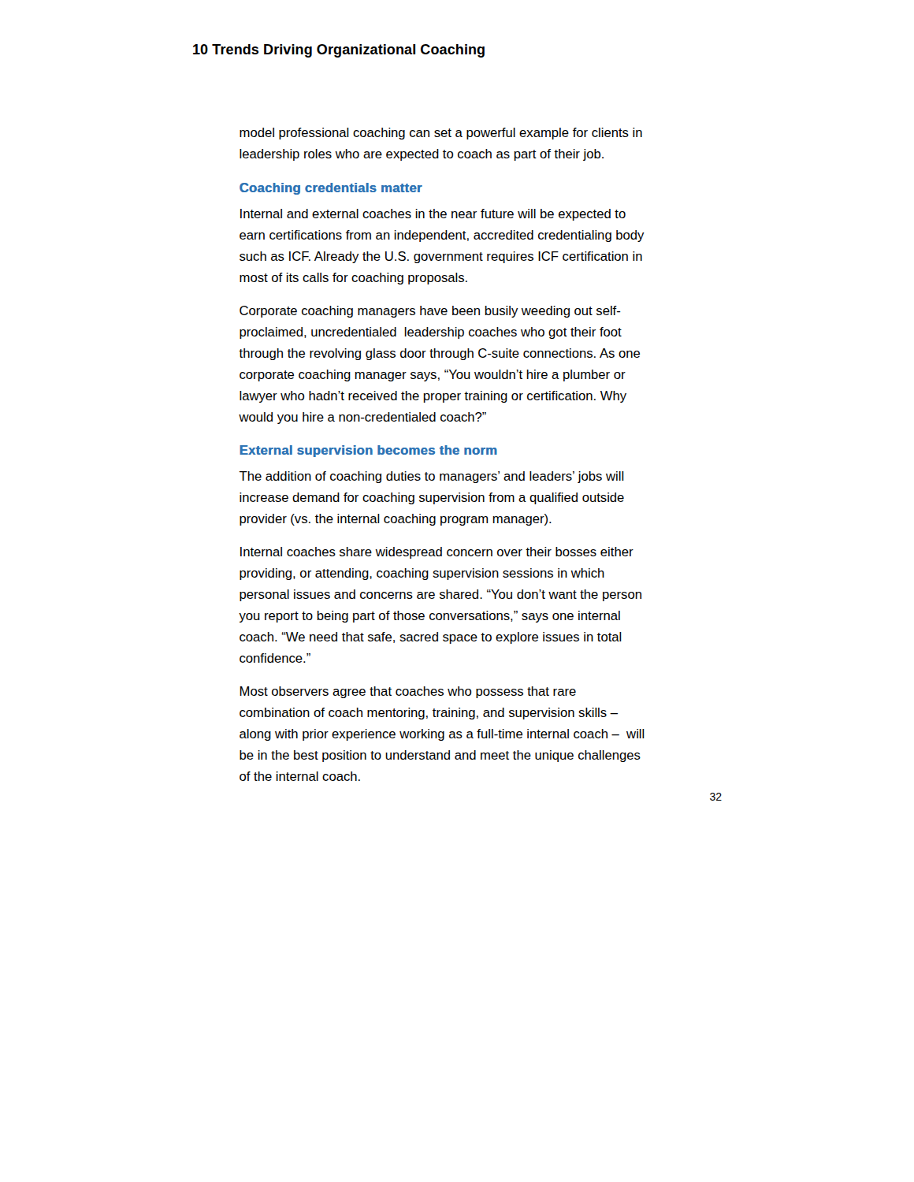10 Trends Driving Organizational Coaching
model professional coaching can set a powerful example for clients in leadership roles who are expected to coach as part of their job.
Coaching credentials matter
Internal and external coaches in the near future will be expected to earn certifications from an independent, accredited credentialing body such as ICF. Already the U.S. government requires ICF certification in most of its calls for coaching proposals.
Corporate coaching managers have been busily weeding out self-proclaimed, uncredentialed leadership coaches who got their foot through the revolving glass door through C-suite connections. As one corporate coaching manager says, “You wouldn’t hire a plumber or lawyer who hadn’t received the proper training or certification. Why would you hire a non-credentialed coach?”
External supervision becomes the norm
The addition of coaching duties to managers’ and leaders’ jobs will increase demand for coaching supervision from a qualified outside provider (vs. the internal coaching program manager).
Internal coaches share widespread concern over their bosses either providing, or attending, coaching supervision sessions in which personal issues and concerns are shared. “You don’t want the person you report to being part of those conversations,” says one internal coach. “We need that safe, sacred space to explore issues in total confidence.”
Most observers agree that coaches who possess that rare combination of coach mentoring, training, and supervision skills – along with prior experience working as a full-time internal coach – will be in the best position to understand and meet the unique challenges of the internal coach.
32